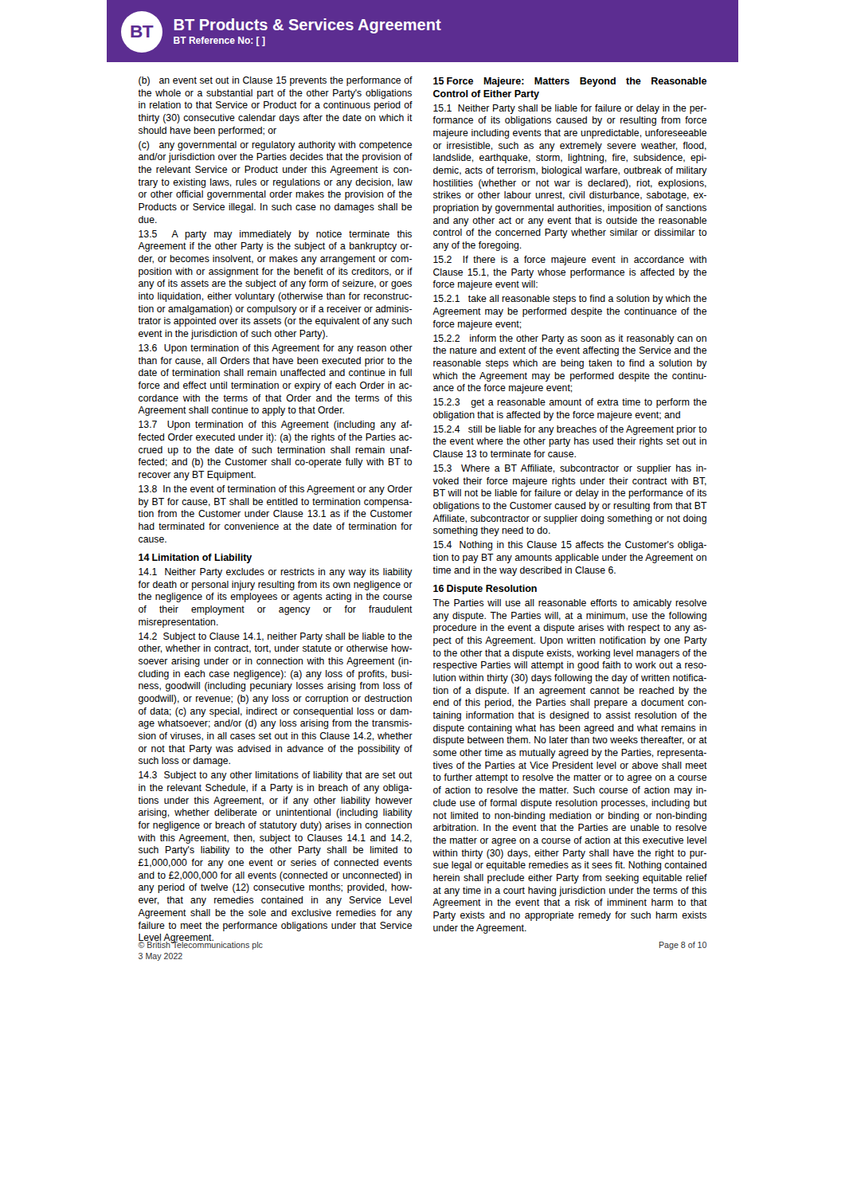BT
BT Products & Services Agreement
BT Reference No: [ ]
(b) an event set out in Clause 15 prevents the performance of the whole or a substantial part of the other Party's obligations in relation to that Service or Product for a continuous period of thirty (30) consecutive calendar days after the date on which it should have been performed; or
(c) any governmental or regulatory authority with competence and/or jurisdiction over the Parties decides that the provision of the relevant Service or Product under this Agreement is contrary to existing laws, rules or regulations or any decision, law or other official governmental order makes the provision of the Products or Service illegal. In such case no damages shall be due.
13.5 A party may immediately by notice terminate this Agreement if the other Party is the subject of a bankruptcy order, or becomes insolvent, or makes any arrangement or composition with or assignment for the benefit of its creditors, or if any of its assets are the subject of any form of seizure, or goes into liquidation, either voluntary (otherwise than for reconstruction or amalgamation) or compulsory or if a receiver or administrator is appointed over its assets (or the equivalent of any such event in the jurisdiction of such other Party).
13.6 Upon termination of this Agreement for any reason other than for cause, all Orders that have been executed prior to the date of termination shall remain unaffected and continue in full force and effect until termination or expiry of each Order in accordance with the terms of that Order and the terms of this Agreement shall continue to apply to that Order.
13.7 Upon termination of this Agreement (including any affected Order executed under it): (a) the rights of the Parties accrued up to the date of such termination shall remain unaffected; and (b) the Customer shall co-operate fully with BT to recover any BT Equipment.
13.8 In the event of termination of this Agreement or any Order by BT for cause, BT shall be entitled to termination compensation from the Customer under Clause 13.1 as if the Customer had terminated for convenience at the date of termination for cause.
14 Limitation of Liability
14.1 Neither Party excludes or restricts in any way its liability for death or personal injury resulting from its own negligence or the negligence of its employees or agents acting in the course of their employment or agency or for fraudulent misrepresentation.
14.2 Subject to Clause 14.1, neither Party shall be liable to the other, whether in contract, tort, under statute or otherwise howsoever arising under or in connection with this Agreement (including in each case negligence): (a) any loss of profits, business, goodwill (including pecuniary losses arising from loss of goodwill), or revenue; (b) any loss or corruption or destruction of data; (c) any special, indirect or consequential loss or damage whatsoever; and/or (d) any loss arising from the transmission of viruses, in all cases set out in this Clause 14.2, whether or not that Party was advised in advance of the possibility of such loss or damage.
14.3 Subject to any other limitations of liability that are set out in the relevant Schedule, if a Party is in breach of any obligations under this Agreement, or if any other liability however arising, whether deliberate or unintentional (including liability for negligence or breach of statutory duty) arises in connection with this Agreement, then, subject to Clauses 14.1 and 14.2, such Party's liability to the other Party shall be limited to £1,000,000 for any one event or series of connected events and to £2,000,000 for all events (connected or unconnected) in any period of twelve (12) consecutive months; provided, however, that any remedies contained in any Service Level Agreement shall be the sole and exclusive remedies for any failure to meet the performance obligations under that Service Level Agreement.
15 Force Majeure: Matters Beyond the Reasonable Control of Either Party
15.1 Neither Party shall be liable for failure or delay in the performance of its obligations caused by or resulting from force majeure including events that are unpredictable, unforeseeable or irresistible, such as any extremely severe weather, flood, landslide, earthquake, storm, lightning, fire, subsidence, epidemic, acts of terrorism, biological warfare, outbreak of military hostilities (whether or not war is declared), riot, explosions, strikes or other labour unrest, civil disturbance, sabotage, expropriation by governmental authorities, imposition of sanctions and any other act or any event that is outside the reasonable control of the concerned Party whether similar or dissimilar to any of the foregoing.
15.2 If there is a force majeure event in accordance with Clause 15.1, the Party whose performance is affected by the force majeure event will:
15.2.1 take all reasonable steps to find a solution by which the Agreement may be performed despite the continuance of the force majeure event;
15.2.2 inform the other Party as soon as it reasonably can on the nature and extent of the event affecting the Service and the reasonable steps which are being taken to find a solution by which the Agreement may be performed despite the continuance of the force majeure event;
15.2.3 get a reasonable amount of extra time to perform the obligation that is affected by the force majeure event; and
15.2.4 still be liable for any breaches of the Agreement prior to the event where the other party has used their rights set out in Clause 13 to terminate for cause.
15.3 Where a BT Affiliate, subcontractor or supplier has invoked their force majeure rights under their contract with BT, BT will not be liable for failure or delay in the performance of its obligations to the Customer caused by or resulting from that BT Affiliate, subcontractor or supplier doing something or not doing something they need to do.
15.4 Nothing in this Clause 15 affects the Customer's obligation to pay BT any amounts applicable under the Agreement on time and in the way described in Clause 6.
16 Dispute Resolution
The Parties will use all reasonable efforts to amicably resolve any dispute. The Parties will, at a minimum, use the following procedure in the event a dispute arises with respect to any aspect of this Agreement. Upon written notification by one Party to the other that a dispute exists, working level managers of the respective Parties will attempt in good faith to work out a resolution within thirty (30) days following the day of written notification of a dispute. If an agreement cannot be reached by the end of this period, the Parties shall prepare a document containing information that is designed to assist resolution of the dispute containing what has been agreed and what remains in dispute between them. No later than two weeks thereafter, or at some other time as mutually agreed by the Parties, representatives of the Parties at Vice President level or above shall meet to further attempt to resolve the matter or to agree on a course of action to resolve the matter. Such course of action may include use of formal dispute resolution processes, including but not limited to non-binding mediation or binding or non-binding arbitration. In the event that the Parties are unable to resolve the matter or agree on a course of action at this executive level within thirty (30) days, either Party shall have the right to pursue legal or equitable remedies as it sees fit. Nothing contained herein shall preclude either Party from seeking equitable relief at any time in a court having jurisdiction under the terms of this Agreement in the event that a risk of imminent harm to that Party exists and no appropriate remedy for such harm exists under the Agreement.
© British Telecommunications plc
3 May 2022
Page 8 of 10